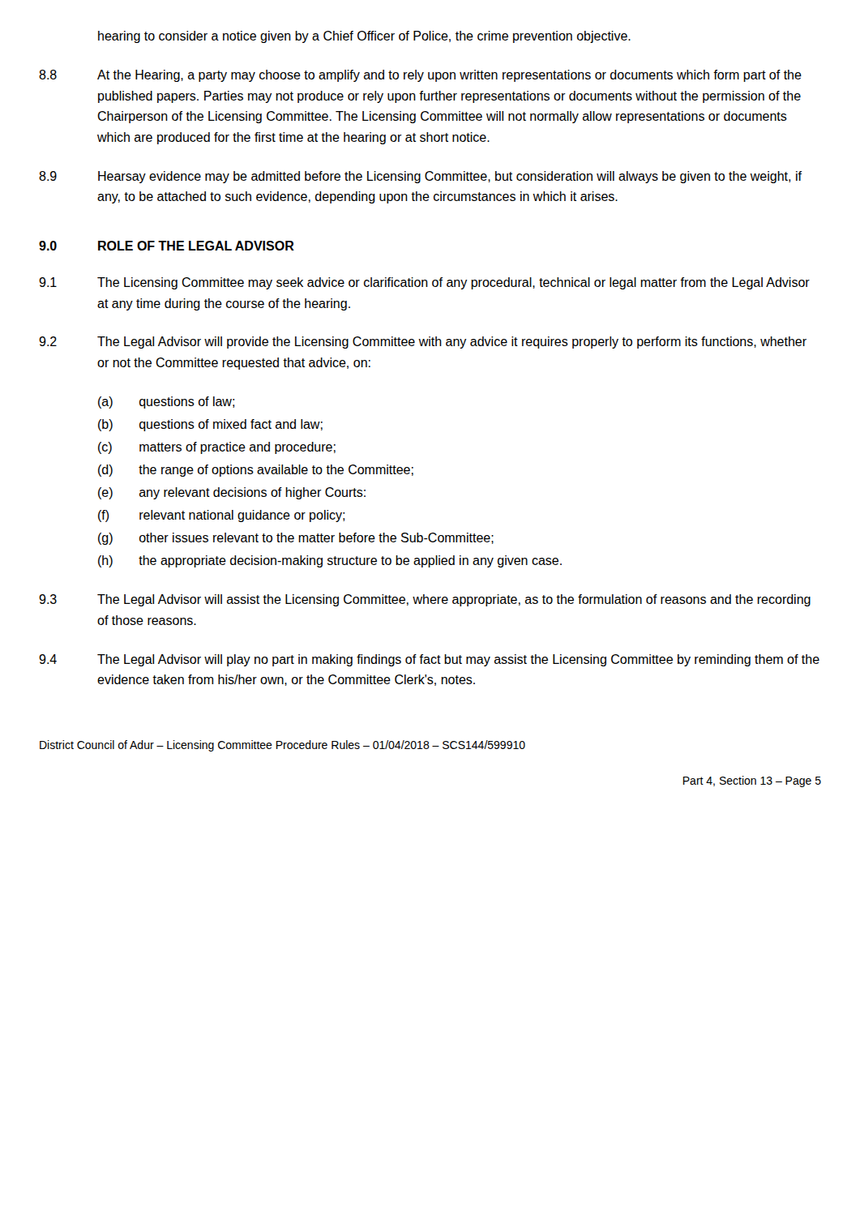hearing to consider a notice given by a Chief Officer of Police, the crime prevention objective.
8.8
At the Hearing, a party may choose to amplify and to rely upon written representations or documents which form part of the published papers. Parties may not produce or rely upon further representations or documents without the permission of the Chairperson of the Licensing Committee. The Licensing Committee will not normally allow representations or documents which are produced for the first time at the hearing or at short notice.
8.9
Hearsay evidence may be admitted before the Licensing Committee, but consideration will always be given to the weight, if any, to be attached to such evidence, depending upon the circumstances in which it arises.
9.0 ROLE OF THE LEGAL ADVISOR
9.1
The Licensing Committee may seek advice or clarification of any procedural, technical or legal matter from the Legal Advisor at any time during the course of the hearing.
9.2
The Legal Advisor will provide the Licensing Committee with any advice it requires properly to perform its functions, whether or not the Committee requested that advice, on:
(a) questions of law;
(b) questions of mixed fact and law;
(c) matters of practice and procedure;
(d) the range of options available to the Committee;
(e) any relevant decisions of higher Courts:
(f) relevant national guidance or policy;
(g) other issues relevant to the matter before the Sub-Committee;
(h) the appropriate decision-making structure to be applied in any given case.
9.3
The Legal Advisor will assist the Licensing Committee, where appropriate, as to the formulation of reasons and the recording of those reasons.
9.4
The Legal Advisor will play no part in making findings of fact but may assist the Licensing Committee by reminding them of the evidence taken from his/her own, or the Committee Clerk's, notes.
District Council of Adur – Licensing Committee Procedure Rules – 01/04/2018 – SCS144/599910
Part 4, Section 13 – Page 5